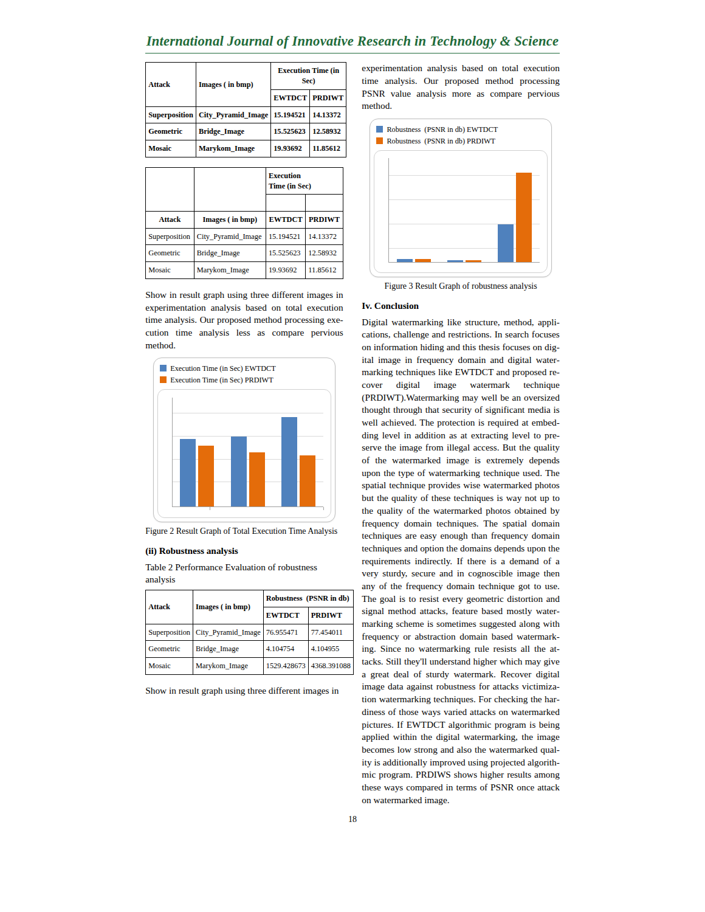International Journal of Innovative Research in Technology & Science
| Attack | Images ( in bmp) | Execution Time (in Sec) |
| EWTDCT | PRDIWT |
| Superposition | City_Pyramid_Image | 15.194521 | 14.13372 |
| Geometric | Bridge_Image | 15.525623 | 12.58932 |
| Mosaic | Marykom_Image | 19.93692 | 11.85612 |
| | | Execution Time (in Sec) |
| Attack | Images ( in bmp) | EWTDCT | PRDIWT |
| Superposition | City_Pyramid_Image | 15.194521 | 14.13372 |
| Geometric | Bridge_Image | 15.525623 | 12.58932 |
| Mosaic | Marykom_Image | 19.93692 | 11.85612 |
Show in result graph using three different images in experimentation analysis based on total execution time analysis. Our proposed method processing execution time analysis less as compare pervious method.
Execution Time (in Sec) EWTDCT
Execution Time (in Sec) PRDIWT
Figure 2 Result Graph of Total Execution Time Analysis
(ii) Robustness analysis
Table 2 Performance Evaluation of robustness analysis
| Attack | Images ( in bmp) | Robustness (PSNR in db) |
| --- | --- | --- |
| EWTDCT | PRDIWT |
| Superposition | City_Pyramid_Image | 76.955471 | 77.454011 |
| Geometric | Bridge_Image | 4.104754 | 4.104955 |
| Mosaic | Marykom_Image | 1529.428673 | 4368.391088 |
Show in result graph using three different images in
experimentation analysis based on total execution time analysis. Our proposed method processing PSNR value analysis more as compare pervious method.
Robustness (PSNR in db) EWTDCT
Robustness (PSNR in db) PRDIWT
Figure 3 Result Graph of robustness analysis
Iv. Conclusion
Digital watermarking like structure, method, applications, challenge and restrictions. In search focuses on information hiding and this thesis focuses on digital image in frequency domain and digital watermarking techniques like EWTDCT and proposed recover digital image watermark technique (PRDIWT).Watermarking may well be an oversized thought through that security of significant media is well achieved. The protection is required at embedding level in addition as at extracting level to preserve the image from illegal access. But the quality of the watermarked image is extremely depends upon the type of watermarking technique used. The spatial technique provides wise watermarked photos but the quality of these techniques is way not up to the quality of the watermarked photos obtained by frequency domain techniques. The spatial domain techniques are easy enough than frequency domain techniques and option the domains depends upon the requirements indirectly. If there is a demand of a very sturdy, secure and in cognoscible image then any of the frequency domain technique got to use. The goal is to resist every geometric distortion and signal method attacks, feature based mostly watermarking scheme is sometimes suggested along with frequency or abstraction domain based watermarking. Since no watermarking rule resists all the attacks. Still they'll understand higher which may give a great deal of sturdy watermark. Recover digital image data against robustness for attacks victimization watermarking techniques. For checking the hardiness of those ways varied attacks on watermarked pictures. If EWTDCT algorithmic program is being applied within the digital watermarking, the image becomes low strong and also the watermarked quality is additionally improved using projected algorithmic program. PRDIWS shows higher results among these ways compared in terms of PSNR once attack on watermarked image.
18